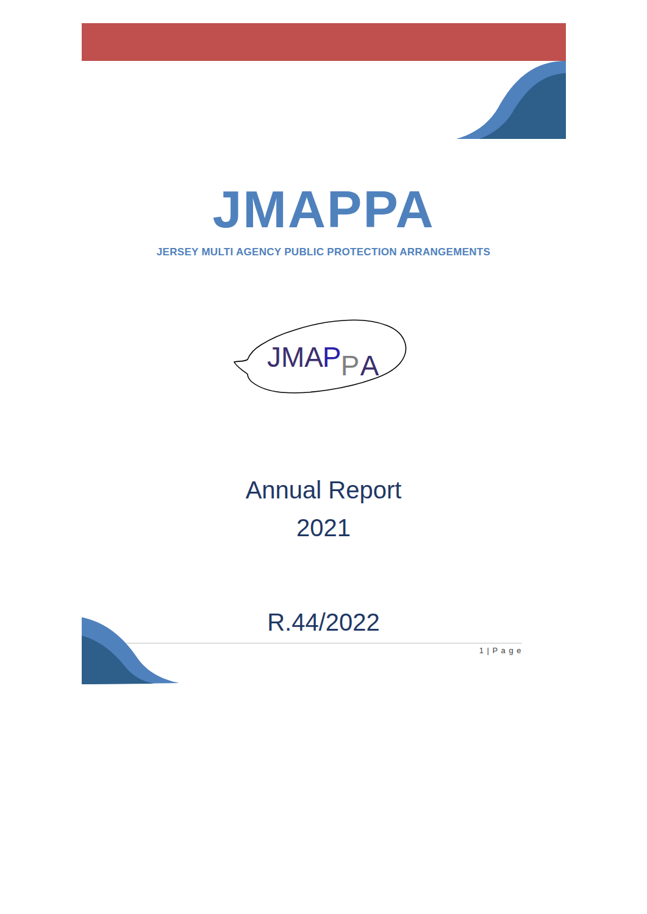JMAPPA
JERSEY MULTI AGENCY PUBLIC PROTECTION ARRANGEMENTS
JMA P P A
Annual Report
2021
R.44/2022
1 | P a g e